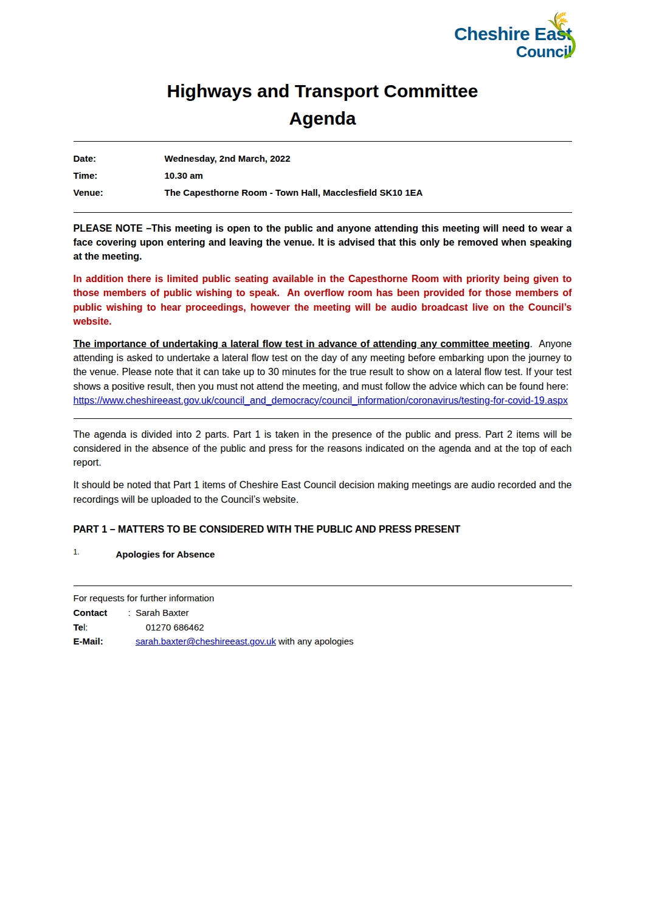🌾 Cheshire EastCouncil
Highways and Transport Committee Agenda
| Date: | Wednesday, 2nd March, 2022 |
| Time: | 10.30 am |
| Venue: | The Capesthorne Room - Town Hall, Macclesfield SK10 1EA |
PLEASE NOTE –This meeting is open to the public and anyone attending this meeting will need to wear a face covering upon entering and leaving the venue. It is advised that this only be removed when speaking at the meeting.
In addition there is limited public seating available in the Capesthorne Room with priority being given to those members of public wishing to speak. An overflow room has been provided for those members of public wishing to hear proceedings, however the meeting will be audio broadcast live on the Council’s website.
The importance of undertaking a lateral flow test in advance of attending any committee meeting. Anyone attending is asked to undertake a lateral flow test on the day of any meeting before embarking upon the journey to the venue. Please note that it can take up to 30 minutes for the true result to show on a lateral flow test. If your test shows a positive result, then you must not attend the meeting, and must follow the advice which can be found here:
https://www.cheshireeast.gov.uk/council_and_democracy/council_information/coronavirus/testing-for-covid-19.aspx
The agenda is divided into 2 parts. Part 1 is taken in the presence of the public and press. Part 2 items will be considered in the absence of the public and press for the reasons indicated on the agenda and at the top of each report.
It should be noted that Part 1 items of Cheshire East Council decision making meetings are audio recorded and the recordings will be uploaded to the Council’s website.
PART 1 – MATTERS TO BE CONSIDERED WITH THE PUBLIC AND PRESS PRESENT
1. Apologies for Absence
| For requests for further information |
| Contact | : Sarah Baxter |
| Te l: | 01270 686462 |
| E-Mail: | sarah.baxter@cheshireeast.gov.uk with any apologies |